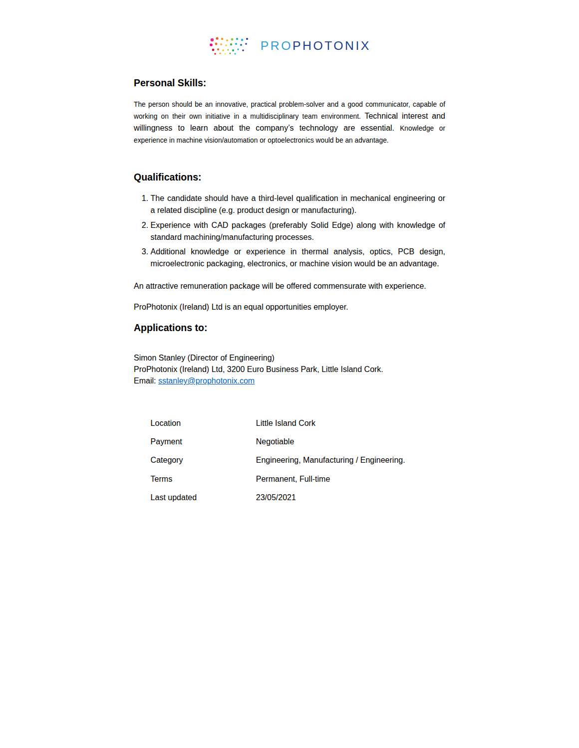PRO PHOTONIX
Personal Skills:
The person should be an innovative, practical problem-solver and a good communicator, capable of working on their own initiative in a multidisciplinary team environment. Technical interest and willingness to learn about the company’s technology are essential. Knowledge or experience in machine vision/automation or optoelectronics would be an advantage.
Qualifications:
The candidate should have a third-level qualification in mechanical engineering or a related discipline (e.g. product design or manufacturing).
Experience with CAD packages (preferably Solid Edge) along with knowledge of standard machining/manufacturing processes.
Additional knowledge or experience in thermal analysis, optics, PCB design, microelectronic packaging, electronics, or machine vision would be an advantage.
An attractive remuneration package will be offered commensurate with experience.
ProPhotonix (Ireland) Ltd is an equal opportunities employer.
Applications to:
Simon Stanley (Director of Engineering)
ProPhotonix (Ireland) Ltd, 3200 Euro Business Park, Little Island Cork.
Email: sstanley@prophotonix.com
| Location | Little Island Cork |
| Payment | Negotiable |
| Category | Engineering, Manufacturing / Engineering. |
| Terms | Permanent, Full-time |
| Last updated | 23/05/2021 |